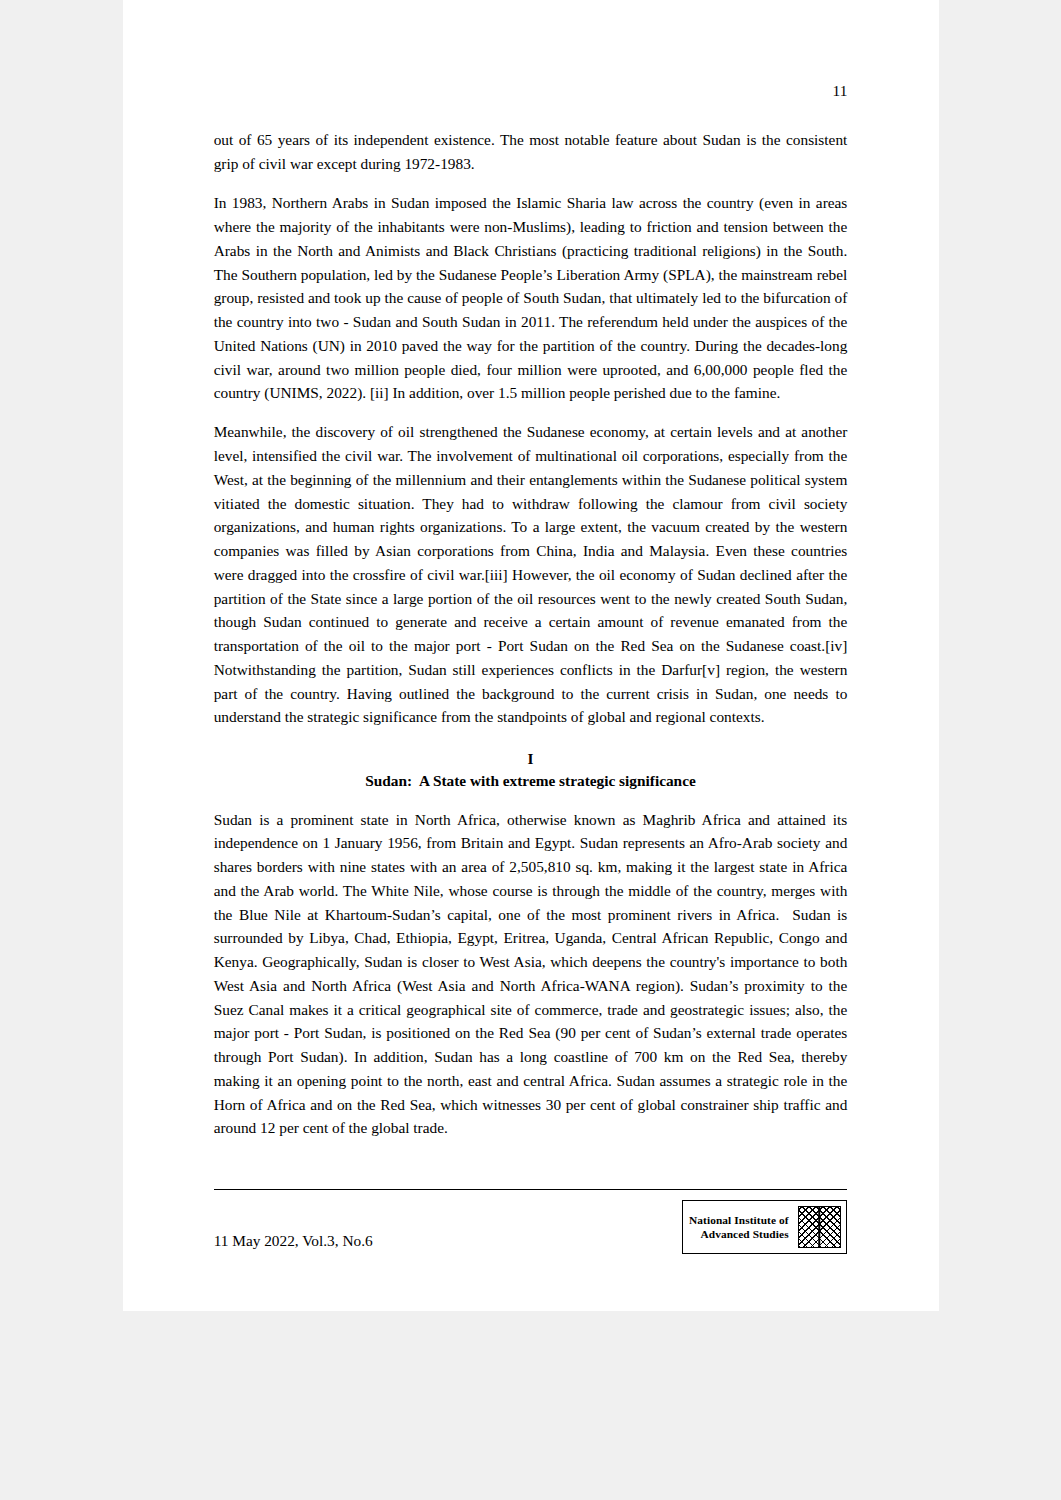11
out of 65 years of its independent existence. The most notable feature about Sudan is the consistent grip of civil war except during 1972-1983.
In 1983, Northern Arabs in Sudan imposed the Islamic Sharia law across the country (even in areas where the majority of the inhabitants were non-Muslims), leading to friction and tension between the Arabs in the North and Animists and Black Christians (practicing traditional religions) in the South. The Southern population, led by the Sudanese People’s Liberation Army (SPLA), the mainstream rebel group, resisted and took up the cause of people of South Sudan, that ultimately led to the bifurcation of the country into two - Sudan and South Sudan in 2011. The referendum held under the auspices of the United Nations (UN) in 2010 paved the way for the partition of the country. During the decades-long civil war, around two million people died, four million were uprooted, and 6,00,000 people fled the country (UNIMS, 2022). [ii] In addition, over 1.5 million people perished due to the famine.
Meanwhile, the discovery of oil strengthened the Sudanese economy, at certain levels and at another level, intensified the civil war. The involvement of multinational oil corporations, especially from the West, at the beginning of the millennium and their entanglements within the Sudanese political system vitiated the domestic situation. They had to withdraw following the clamour from civil society organizations, and human rights organizations. To a large extent, the vacuum created by the western companies was filled by Asian corporations from China, India and Malaysia. Even these countries were dragged into the crossfire of civil war.[iii] However, the oil economy of Sudan declined after the partition of the State since a large portion of the oil resources went to the newly created South Sudan, though Sudan continued to generate and receive a certain amount of revenue emanated from the transportation of the oil to the major port - Port Sudan on the Red Sea on the Sudanese coast.[iv] Notwithstanding the partition, Sudan still experiences conflicts in the Darfur[v] region, the western part of the country. Having outlined the background to the current crisis in Sudan, one needs to understand the strategic significance from the standpoints of global and regional contexts.
I
Sudan: A State with extreme strategic significance
Sudan is a prominent state in North Africa, otherwise known as Maghrib Africa and attained its independence on 1 January 1956, from Britain and Egypt. Sudan represents an Afro-Arab society and shares borders with nine states with an area of 2,505,810 sq. km, making it the largest state in Africa and the Arab world. The White Nile, whose course is through the middle of the country, merges with the Blue Nile at Khartoum-Sudan’s capital, one of the most prominent rivers in Africa. Sudan is surrounded by Libya, Chad, Ethiopia, Egypt, Eritrea, Uganda, Central African Republic, Congo and Kenya. Geographically, Sudan is closer to West Asia, which deepens the country's importance to both West Asia and North Africa (West Asia and North Africa-WANA region). Sudan’s proximity to the Suez Canal makes it a critical geographical site of commerce, trade and geostrategic issues; also, the major port - Port Sudan, is positioned on the Red Sea (90 per cent of Sudan’s external trade operates through Port Sudan). In addition, Sudan has a long coastline of 700 km on the Red Sea, thereby making it an opening point to the north, east and central Africa. Sudan assumes a strategic role in the Horn of Africa and on the Red Sea, which witnesses 30 per cent of global constrainer ship traffic and around 12 per cent of the global trade.
11 May 2022, Vol.3, No.6
National Institute of
Advanced Studies